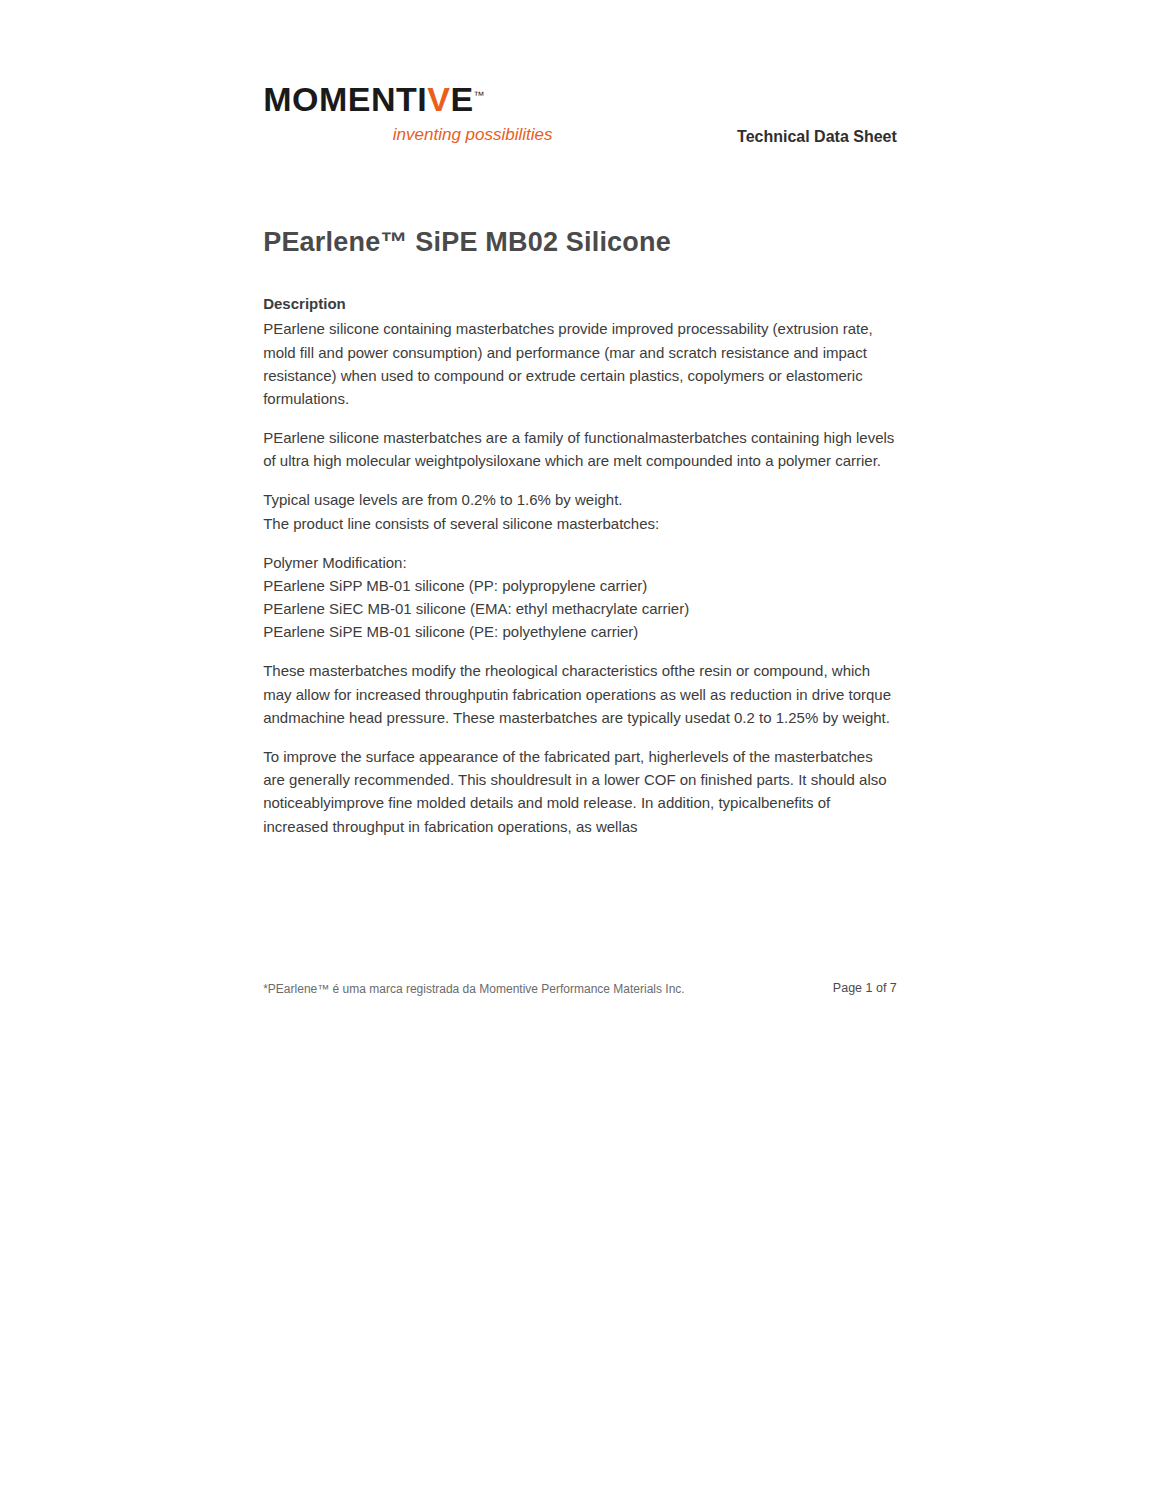MOMENTIVE™
inventing possibilities
Technical Data Sheet
PEarlene™ SiPE MB02 Silicone
Description
PEarlene silicone containing masterbatches provide improved processability (extrusion rate, mold fill and power consumption) and performance (mar and scratch resistance and impact resistance) when used to compound or extrude certain plastics, copolymers or elastomeric formulations.
PEarlene silicone masterbatches are a family of functionalmasterbatches containing high levels of ultra high molecular weightpolysiloxane which are melt compounded into a polymer carrier.
Typical usage levels are from 0.2% to 1.6% by weight.
The product line consists of several silicone masterbatches:
Polymer Modification:
PEarlene SiPP MB-01 silicone (PP: polypropylene carrier)
PEarlene SiEC MB-01 silicone (EMA: ethyl methacrylate carrier)
PEarlene SiPE MB-01 silicone (PE: polyethylene carrier)
These masterbatches modify the rheological characteristics ofthe resin or compound, which may allow for increased throughputin fabrication operations as well as reduction in drive torque andmachine head pressure. These masterbatches are typically usedat 0.2 to 1.25% by weight.
To improve the surface appearance of the fabricated part, higherlevels of the masterbatches are generally recommended. This shouldresult in a lower COF on finished parts. It should also noticeablyimprove fine molded details and mold release. In addition, typicalbenefits of increased throughput in fabrication operations, as wellas
*PEarlene™ é uma marca registrada da Momentive Performance Materials Inc.
Page 1 of 7